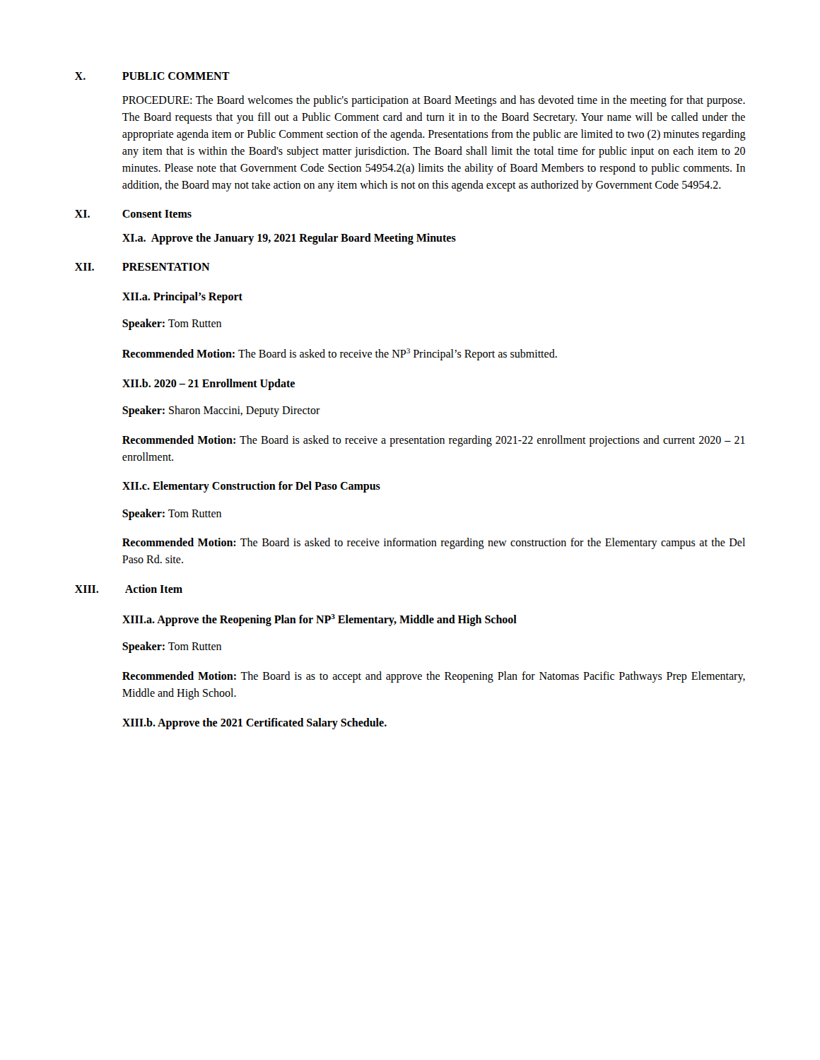X. PUBLIC COMMENT
PROCEDURE: The Board welcomes the public's participation at Board Meetings and has devoted time in the meeting for that purpose. The Board requests that you fill out a Public Comment card and turn it in to the Board Secretary. Your name will be called under the appropriate agenda item or Public Comment section of the agenda. Presentations from the public are limited to two (2) minutes regarding any item that is within the Board's subject matter jurisdiction. The Board shall limit the total time for public input on each item to 20 minutes. Please note that Government Code Section 54954.2(a) limits the ability of Board Members to respond to public comments. In addition, the Board may not take action on any item which is not on this agenda except as authorized by Government Code 54954.2.
XI. Consent Items
XI.a. Approve the January 19, 2021 Regular Board Meeting Minutes
XII. PRESENTATION
XII.a. Principal’s Report
Speaker: Tom Rutten
Recommended Motion: The Board is asked to receive the NP3 Principal’s Report as submitted.
XII.b. 2020 – 21 Enrollment Update
Speaker: Sharon Maccini, Deputy Director
Recommended Motion: The Board is asked to receive a presentation regarding 2021-22 enrollment projections and current 2020 – 21 enrollment.
XII.c. Elementary Construction for Del Paso Campus
Speaker: Tom Rutten
Recommended Motion: The Board is asked to receive information regarding new construction for the Elementary campus at the Del Paso Rd. site.
XIII. Action Item
XIII.a. Approve the Reopening Plan for NP3 Elementary, Middle and High School
Speaker: Tom Rutten
Recommended Motion: The Board is as to accept and approve the Reopening Plan for Natomas Pacific Pathways Prep Elementary, Middle and High School.
XIII.b. Approve the 2021 Certificated Salary Schedule.